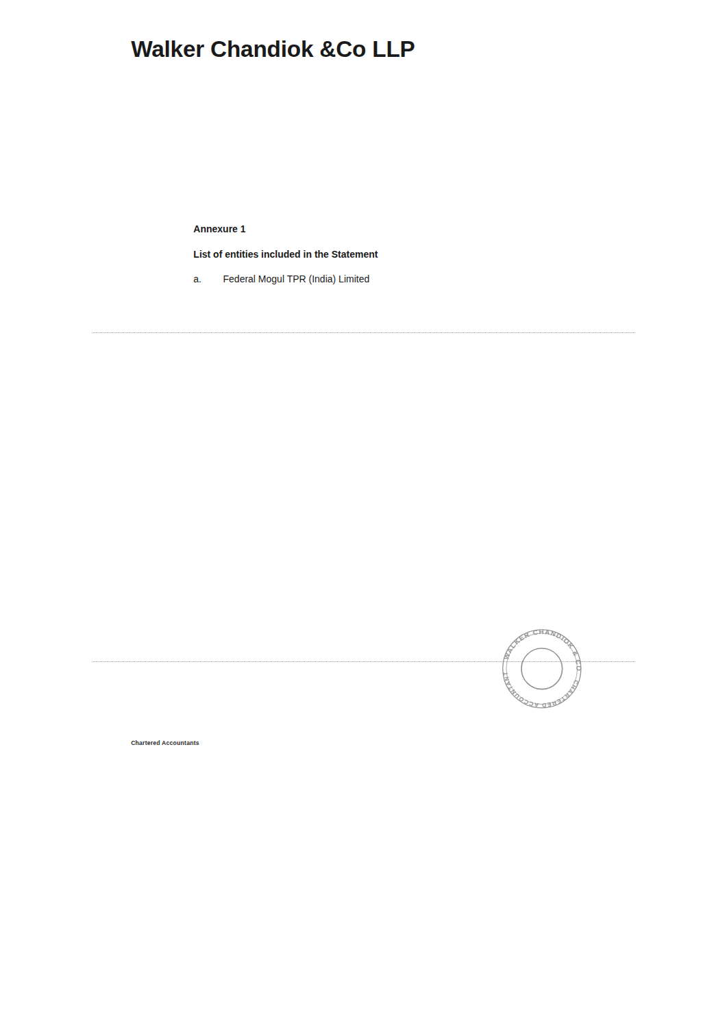Walker Chandiok &Co LLP
Annexure 1
List of entities included in the Statement
a. Federal Mogul TPR (India) Limited
WALKER CHANDIOK & CO LLP CHARTERED ACCOUNTANTS
Chartered Accountants